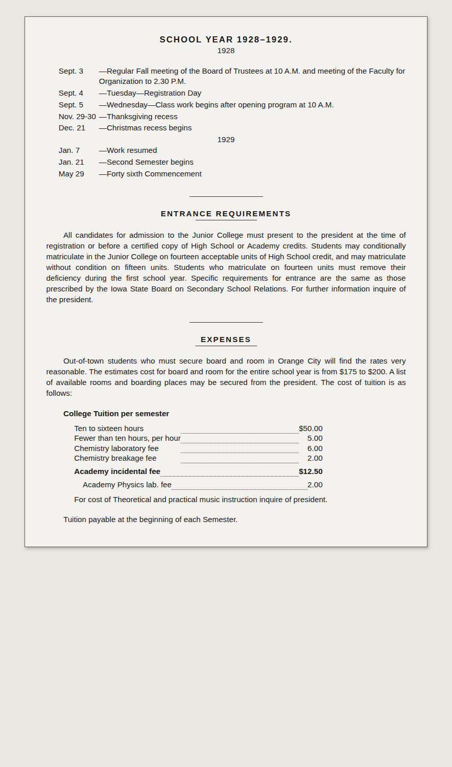SCHOOL YEAR 1928–1929.
1928
Sept. 3
—Regular Fall meeting of the Board of Trustees at 10 A.M. and meeting of the Faculty for Organization to 2.30 P.M.
Sept. 4
—Tuesday—Registration Day
Sept. 5
—Wednesday—Class work begins after opening program at 10 A.M.
Nov. 29-30
—Thanksgiving recess
Dec. 21
—Christmas recess begins
1929
Jan. 7
—Work resumed
Jan. 21
—Second Semester begins
May 29
—Forty sixth Commencement
ENTRANCE REQUIREMENTS
All candidates for admission to the Junior College must present to the president at the time of registration or before a certified copy of High School or Academy credits. Students may conditionally matriculate in the Junior College on fourteen acceptable units of High School credit, and may matriculate without condition on fifteen units. Students who matriculate on fourteen units must remove their deficiency during the first school year. Specific requirements for entrance are the same as those prescribed by the Iowa State Board on Secondary School Relations. For further information inquire of the president.
EXPENSES
Out-of-town students who must secure board and room in Orange City will find the rates very reasonable. The estimates cost for board and room for the entire school year is from $175 to $200. A list of available rooms and boarding places may be secured from the president. The cost of tuition is as follows:
College Tuition per semester
| Ten to sixteen hours | | $50.00 |
| Fewer than ten hours, per hour | | 5.00 |
| Chemistry laboratory fee | | 6.00 |
| Chemistry breakage fee | | 2.00 |
| Academy incidental fee | | $12.50 |
| Academy Physics lab. fee | | 2.00 |
For cost of Theoretical and practical music instruction inquire of president.
Tuition payable at the beginning of each Semester.